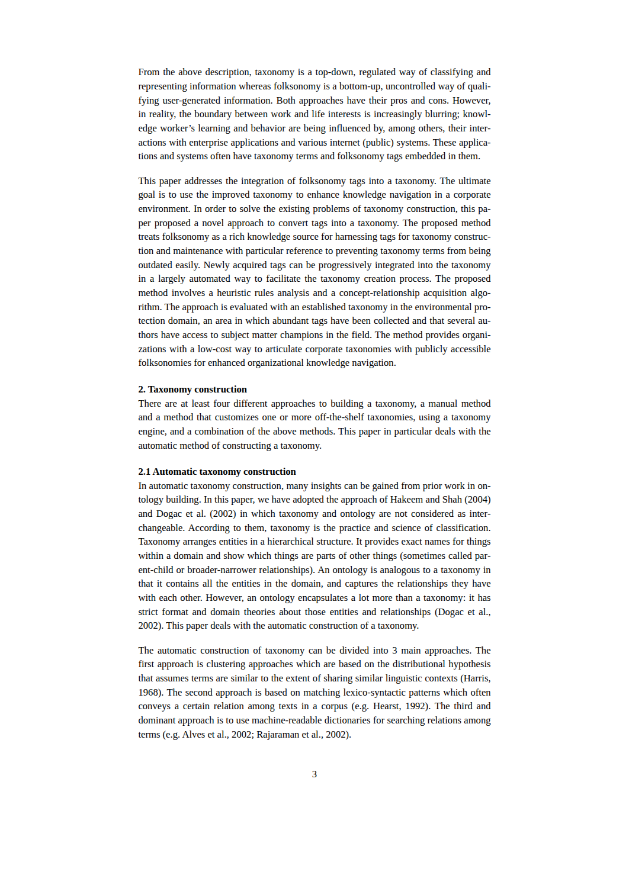From the above description, taxonomy is a top-down, regulated way of classifying and representing information whereas folksonomy is a bottom-up, uncontrolled way of qualifying user-generated information. Both approaches have their pros and cons. However, in reality, the boundary between work and life interests is increasingly blurring; knowledge worker’s learning and behavior are being influenced by, among others, their interactions with enterprise applications and various internet (public) systems. These applications and systems often have taxonomy terms and folksonomy tags embedded in them.
This paper addresses the integration of folksonomy tags into a taxonomy. The ultimate goal is to use the improved taxonomy to enhance knowledge navigation in a corporate environment. In order to solve the existing problems of taxonomy construction, this paper proposed a novel approach to convert tags into a taxonomy. The proposed method treats folksonomy as a rich knowledge source for harnessing tags for taxonomy construction and maintenance with particular reference to preventing taxonomy terms from being outdated easily. Newly acquired tags can be progressively integrated into the taxonomy in a largely automated way to facilitate the taxonomy creation process. The proposed method involves a heuristic rules analysis and a concept-relationship acquisition algorithm. The approach is evaluated with an established taxonomy in the environmental protection domain, an area in which abundant tags have been collected and that several authors have access to subject matter champions in the field. The method provides organizations with a low-cost way to articulate corporate taxonomies with publicly accessible folksonomies for enhanced organizational knowledge navigation.
2. Taxonomy construction
There are at least four different approaches to building a taxonomy, a manual method and a method that customizes one or more off-the-shelf taxonomies, using a taxonomy engine, and a combination of the above methods. This paper in particular deals with the automatic method of constructing a taxonomy.
2.1 Automatic taxonomy construction
In automatic taxonomy construction, many insights can be gained from prior work in ontology building. In this paper, we have adopted the approach of Hakeem and Shah (2004) and Dogac et al. (2002) in which taxonomy and ontology are not considered as interchangeable. According to them, taxonomy is the practice and science of classification. Taxonomy arranges entities in a hierarchical structure. It provides exact names for things within a domain and show which things are parts of other things (sometimes called parent-child or broader-narrower relationships). An ontology is analogous to a taxonomy in that it contains all the entities in the domain, and captures the relationships they have with each other. However, an ontology encapsulates a lot more than a taxonomy: it has strict format and domain theories about those entities and relationships (Dogac et al., 2002). This paper deals with the automatic construction of a taxonomy.
The automatic construction of taxonomy can be divided into 3 main approaches. The first approach is clustering approaches which are based on the distributional hypothesis that assumes terms are similar to the extent of sharing similar linguistic contexts (Harris, 1968). The second approach is based on matching lexico-syntactic patterns which often conveys a certain relation among texts in a corpus (e.g. Hearst, 1992). The third and dominant approach is to use machine-readable dictionaries for searching relations among terms (e.g. Alves et al., 2002; Rajaraman et al., 2002).
3